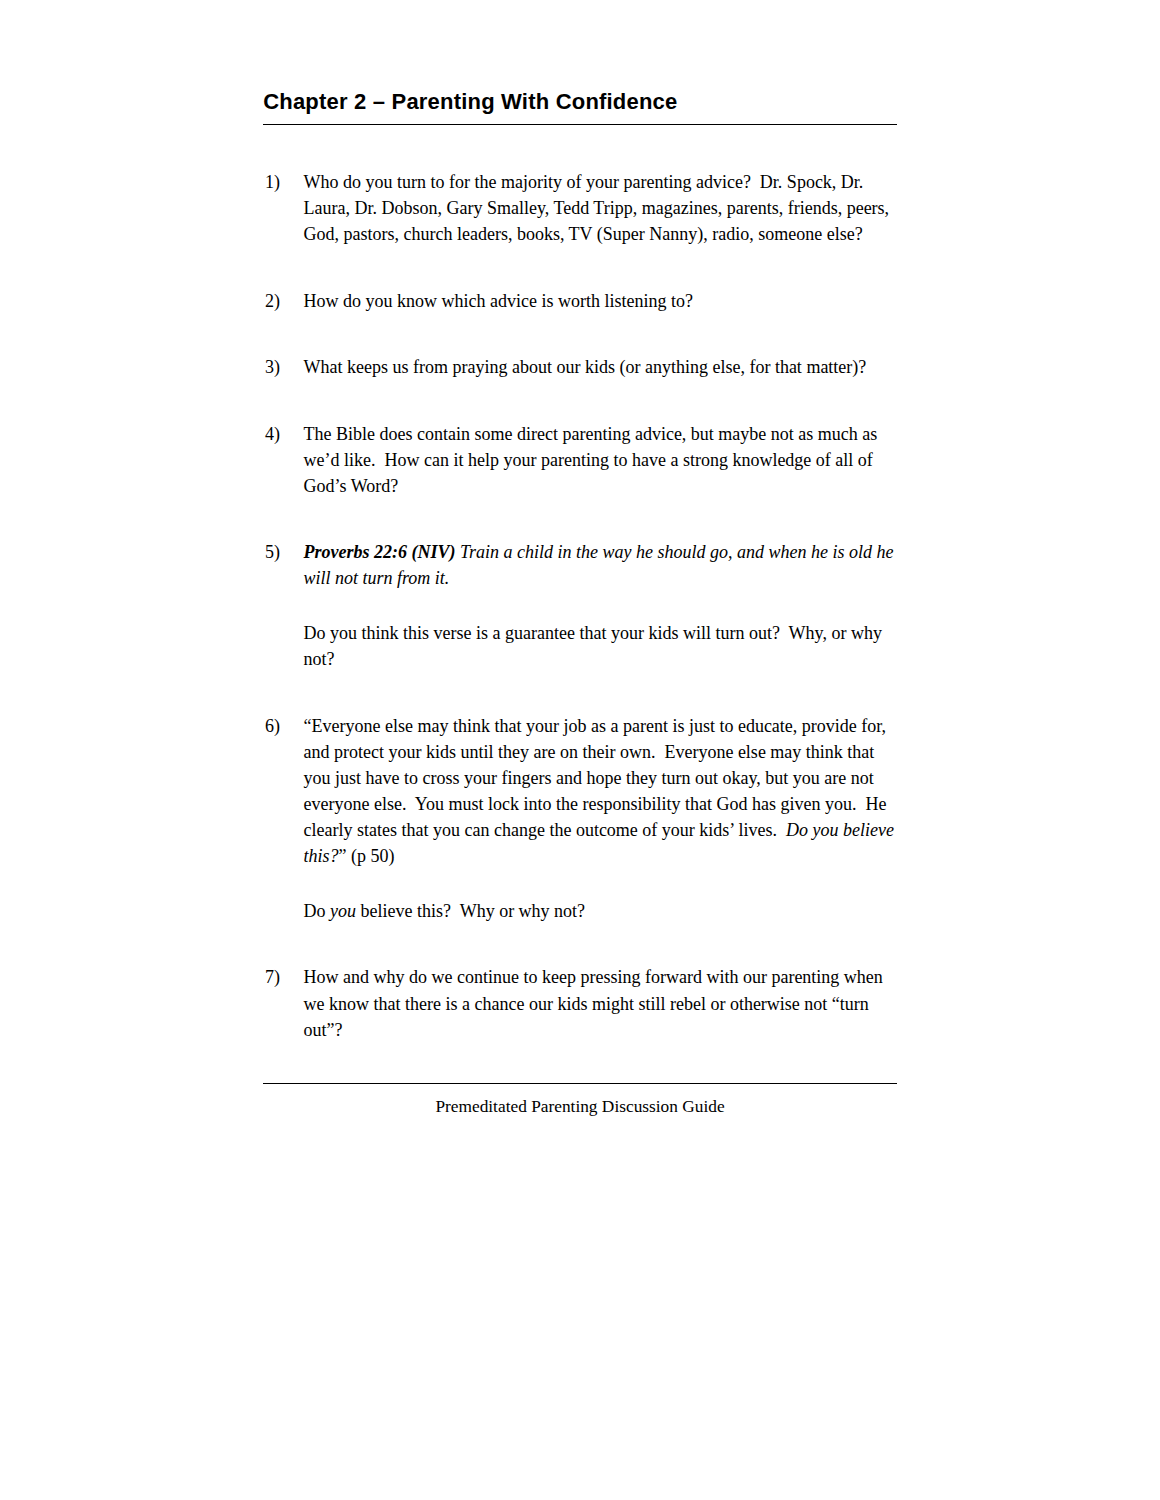Chapter 2 – Parenting With Confidence
Who do you turn to for the majority of your parenting advice? Dr. Spock, Dr. Laura, Dr. Dobson, Gary Smalley, Tedd Tripp, magazines, parents, friends, peers, God, pastors, church leaders, books, TV (Super Nanny), radio, someone else?
How do you know which advice is worth listening to?
What keeps us from praying about our kids (or anything else, for that matter)?
The Bible does contain some direct parenting advice, but maybe not as much as we’d like. How can it help your parenting to have a strong knowledge of all of God’s Word?
Proverbs 22:6 (NIV) Train a child in the way he should go, and when he is old he will not turn from it.
Do you think this verse is a guarantee that your kids will turn out? Why, or why not?
“Everyone else may think that your job as a parent is just to educate, provide for, and protect your kids until they are on their own. Everyone else may think that you just have to cross your fingers and hope they turn out okay, but you are not everyone else. You must lock into the responsibility that God has given you. He clearly states that you can change the outcome of your kids’ lives. Do you believe this?” (p 50)
Do you believe this? Why or why not?
How and why do we continue to keep pressing forward with our parenting when we know that there is a chance our kids might still rebel or otherwise not “turn out”?
Premeditated Parenting Discussion Guide